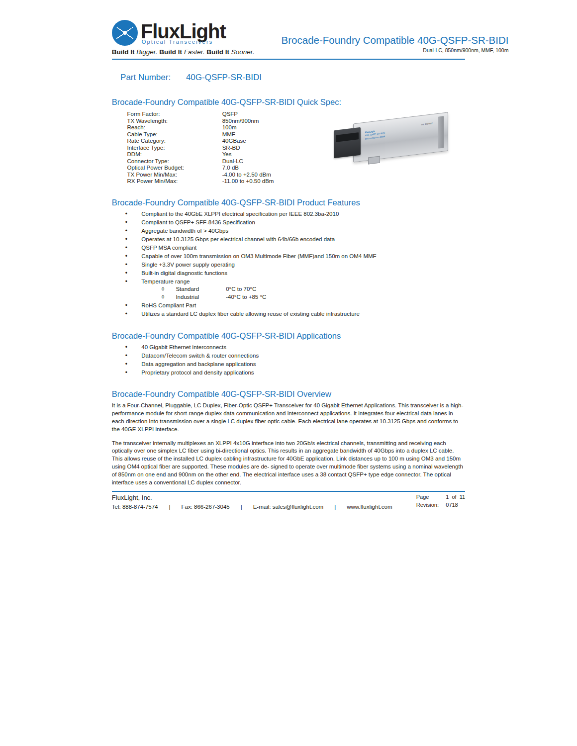FluxLight
Optical Transceivers
Build It Bigger. Build It Faster. Build It Sooner.
Brocade-Foundry Compatible 40G-QSFP-SR-BIDI
Dual-LC, 850nm/900nm, MMF, 100m
Part Number: 40G-QSFP-SR-BIDI
Brocade-Foundry Compatible 40G-QSFP-SR-BIDI Quick Spec:
| Form Factor: | QSFP |
| TX Wavelength: | 850nm/900nm |
| Reach: | 100m |
| Cable Type: | MMF |
| Rate Category: | 40GBase |
| Interface Type: | SR-BD |
| DDM: | Yes |
| Connector Type: | Dual-LC |
| Optical Power Budget: | 7.0 dB |
| TX Power Min/Max: | -4.00 to +2.50 dBm |
| RX Power Min/Max: | -11.00 to +0.50 dBm |
FluxLight
40G-QSFP-SR-BIDI
850nm/900nm MMF
SN: 1234567
Brocade-Foundry Compatible 40G-QSFP-SR-BIDI Product Features
Compliant to the 40GbE XLPPI electrical specification per IEEE 802.3ba-2010
Compliant to QSFP+ SFF-8436 Specification
Aggregate bandwidth of > 40Gbps
Operates at 10.3125 Gbps per electrical channel with 64b/66b encoded data
QSFP MSA compliant
Capable of over 100m transmission on OM3 Multimode Fiber (MMF)and 150m on OM4 MMF
Single +3.3V power supply operating
Built-in digital diagnostic functions
Temperature range
Standard0°C to 70°C
Industrial-40°C to +85 °C
RoHS Compliant Part
Utilizes a standard LC duplex fiber cable allowing reuse of existing cable infrastructure
Brocade-Foundry Compatible 40G-QSFP-SR-BIDI Applications
40 Gigabit Ethernet interconnects
Datacom/Telecom switch & router connections
Data aggregation and backplane applications
Proprietary protocol and density applications
Brocade-Foundry Compatible 40G-QSFP-SR-BIDI Overview
It is a Four-Channel, Pluggable, LC Duplex, Fiber-Optic QSFP+ Transceiver for 40 Gigabit Ethernet Applications. This transceiver is a high-performance module for short-range duplex data communication and interconnect applications. It integrates four electrical data lanes in each direction into transmission over a single LC duplex fiber optic cable. Each electrical lane operates at 10.3125 Gbps and conforms to the 40GE XLPPI interface.
The transceiver internally multiplexes an XLPPI 4x10G interface into two 20Gb/s electrical channels, transmitting and receiving each optically over one simplex LC fiber using bi-directional optics. This results in an aggregate bandwidth of 40Gbps into a duplex LC cable. This allows reuse of the installed LC duplex cabling infrastructure for 40GbE application. Link distances up to 100 m using OM3 and 150m using OM4 optical fiber are supported. These modules are de- signed to operate over multimode fiber systems using a nominal wavelength of 850nm on one end and 900nm on the other end. The electrical interface uses a 38 contact QSFP+ type edge connector. The optical interface uses a conventional LC duplex connector.
FluxLight, Inc.
Tel: 888-874-7574|Fax: 866-267-3045|E-mail: sales@fluxlight.com|www.fluxlight.com
Page1 of 11
Revision: 0718